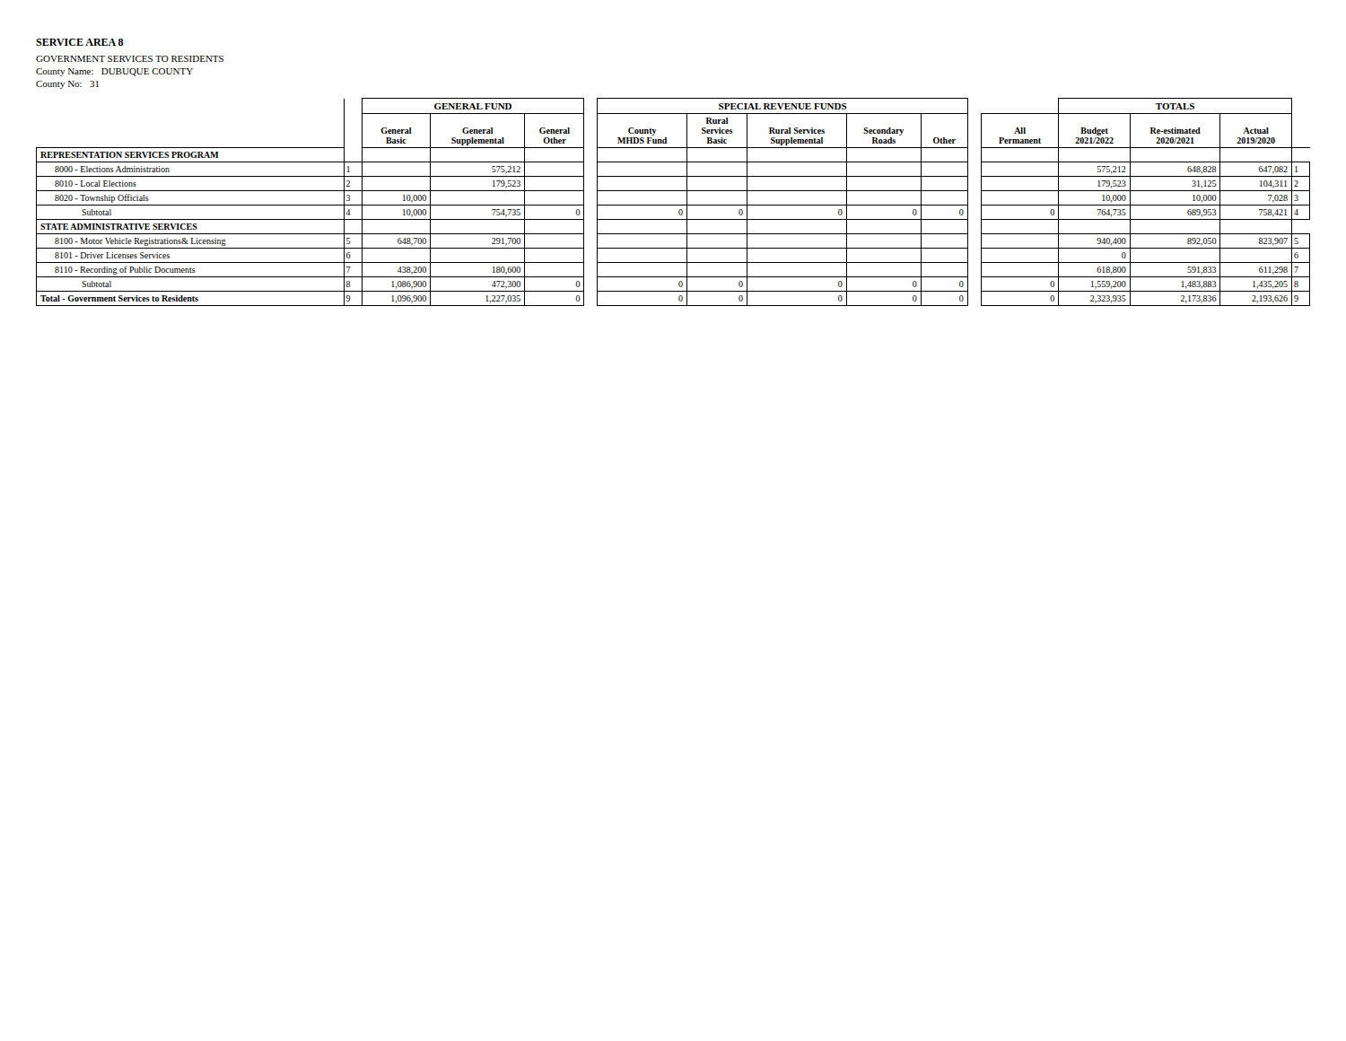SERVICE AREA 8
GOVERNMENT SERVICES TO RESIDENTS
County Name: DUBUQUE COUNTY
County No: 31
| | | GENERAL FUND | | SPECIAL REVENUE FUNDS | | | TOTALS | |
| --- | --- | --- | --- | --- | --- | --- | --- | --- |
| | | General Basic | General Supplemental | General Other | | County MHDS Fund | Rural Services Basic | Rural Services Supplemental | Secondary Roads | Other | | All Permanent | Budget 2021/2022 | Re-estimated 2020/2021 | Actual 2019/2020 | |
| REPRESENTATION SERVICES PROGRAM | | | | | | | | | | | | | | | | |
| 8000 - Elections Administration | 1 | | 575,212 | | | | | | | | | | 575,212 | 648,828 | 647,082 | 1 |
| 8010 - Local Elections | 2 | | 179,523 | | | | | | | | | | 179,523 | 31,125 | 104,311 | 2 |
| 8020 - Township Officials | 3 | 10,000 | | | | | | | | | | | 10,000 | 10,000 | 7,028 | 3 |
| Subtotal | 4 | 10,000 | 754,735 | 0 | | 0 | 0 | 0 | 0 | 0 | | 0 | 764,735 | 689,953 | 758,421 | 4 |
| STATE ADMINISTRATIVE SERVICES | | | | | | | | | | | | | | | | |
| 8100 - Motor Vehicle Registrations& Licensing | 5 | 648,700 | 291,700 | | | | | | | | | | 940,400 | 892,050 | 823,907 | 5 |
| 8101 - Driver Licenses Services | 6 | | | | | | | | | | | | 0 | | | 6 |
| 8110 - Recording of Public Documents | 7 | 438,200 | 180,600 | | | | | | | | | | 618,800 | 591,833 | 611,298 | 7 |
| Subtotal | 8 | 1,086,900 | 472,300 | 0 | | 0 | 0 | 0 | 0 | 0 | | 0 | 1,559,200 | 1,483,883 | 1,435,205 | 8 |
| Total - Government Services to Residents | 9 | 1,096,900 | 1,227,035 | 0 | | 0 | 0 | 0 | 0 | 0 | | 0 | 2,323,935 | 2,173,836 | 2,193,626 | 9 |